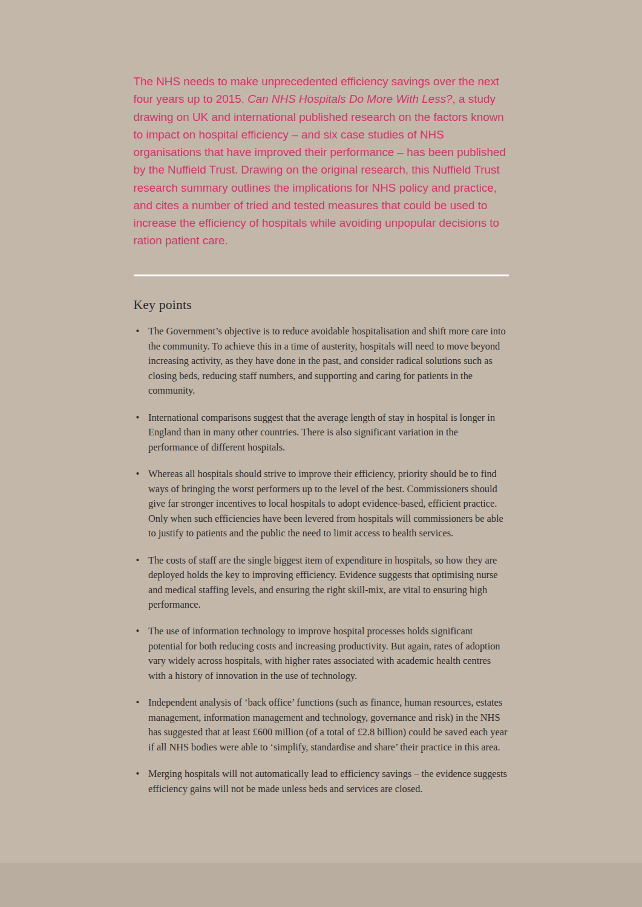The NHS needs to make unprecedented efficiency savings over the next four years up to 2015. Can NHS Hospitals Do More With Less?, a study drawing on UK and international published research on the factors known to impact on hospital efficiency – and six case studies of NHS organisations that have improved their performance – has been published by the Nuffield Trust. Drawing on the original research, this Nuffield Trust research summary outlines the implications for NHS policy and practice, and cites a number of tried and tested measures that could be used to increase the efficiency of hospitals while avoiding unpopular decisions to ration patient care.
Key points
The Government’s objective is to reduce avoidable hospitalisation and shift more care into the community. To achieve this in a time of austerity, hospitals will need to move beyond increasing activity, as they have done in the past, and consider radical solutions such as closing beds, reducing staff numbers, and supporting and caring for patients in the community.
International comparisons suggest that the average length of stay in hospital is longer in England than in many other countries. There is also significant variation in the performance of different hospitals.
Whereas all hospitals should strive to improve their efficiency, priority should be to find ways of bringing the worst performers up to the level of the best. Commissioners should give far stronger incentives to local hospitals to adopt evidence-based, efficient practice. Only when such efficiencies have been levered from hospitals will commissioners be able to justify to patients and the public the need to limit access to health services.
The costs of staff are the single biggest item of expenditure in hospitals, so how they are deployed holds the key to improving efficiency. Evidence suggests that optimising nurse and medical staffing levels, and ensuring the right skill-mix, are vital to ensuring high performance.
The use of information technology to improve hospital processes holds significant potential for both reducing costs and increasing productivity. But again, rates of adoption vary widely across hospitals, with higher rates associated with academic health centres with a history of innovation in the use of technology.
Independent analysis of ‘back office’ functions (such as finance, human resources, estates management, information management and technology, governance and risk) in the NHS has suggested that at least £600 million (of a total of £2.8 billion) could be saved each year if all NHS bodies were able to ‘simplify, standardise and share’ their practice in this area.
Merging hospitals will not automatically lead to efficiency savings – the evidence suggests efficiency gains will not be made unless beds and services are closed.